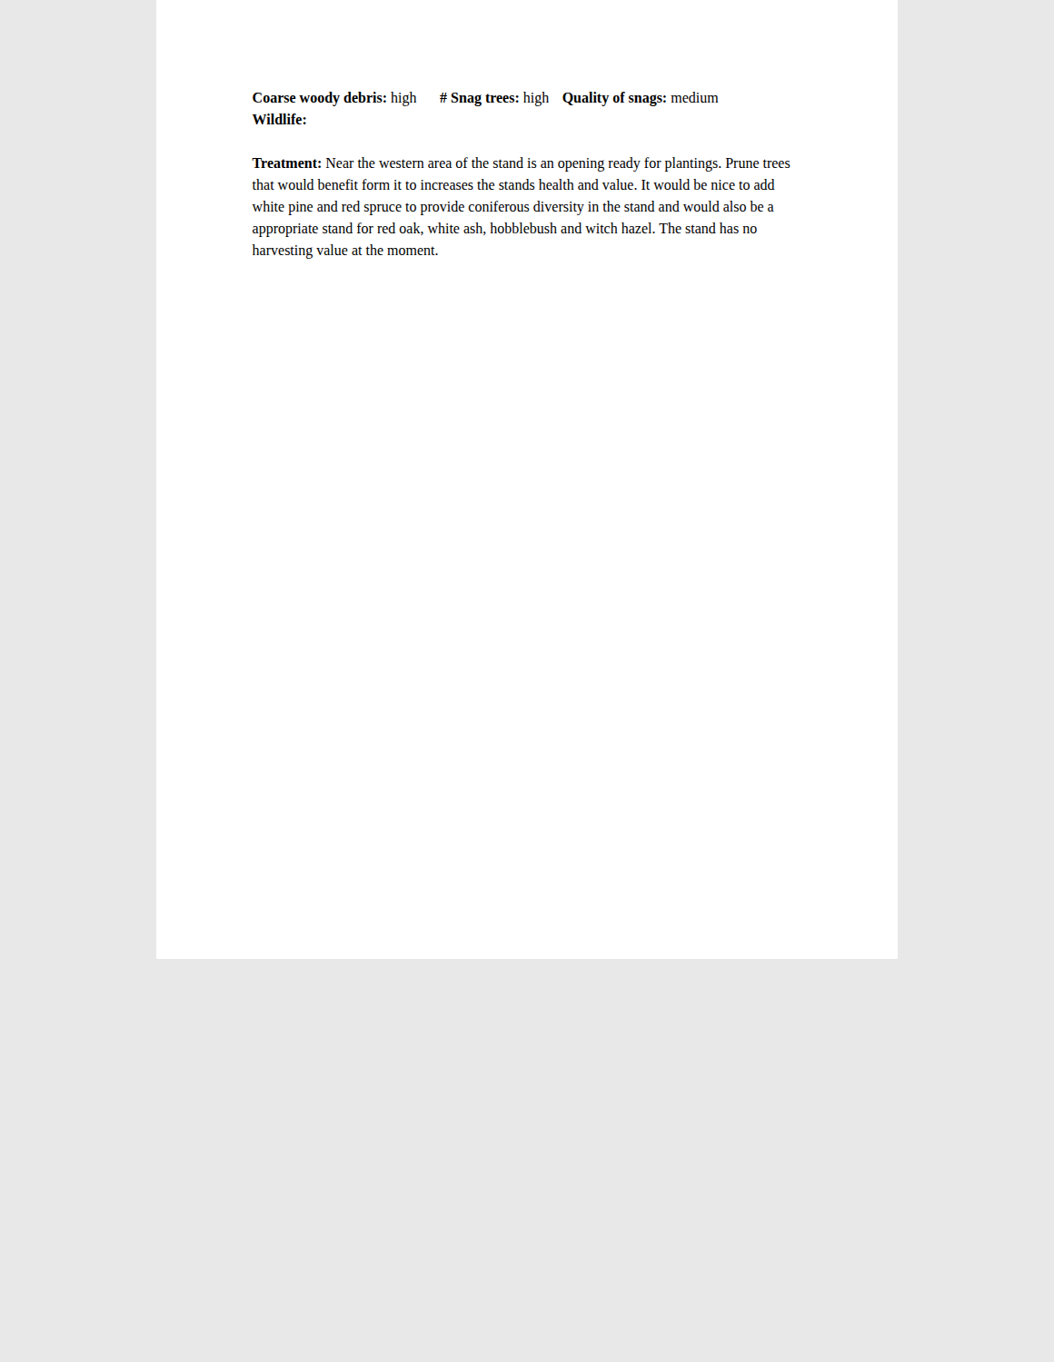Coarse woody debris: high # Snag trees: high Quality of snags: medium
Wildlife:
Treatment: Near the western area of the stand is an opening ready for plantings. Prune trees that would benefit form it to increases the stands health and value. It would be nice to add white pine and red spruce to provide coniferous diversity in the stand and would also be a appropriate stand for red oak, white ash, hobblebush and witch hazel. The stand has no harvesting value at the moment.